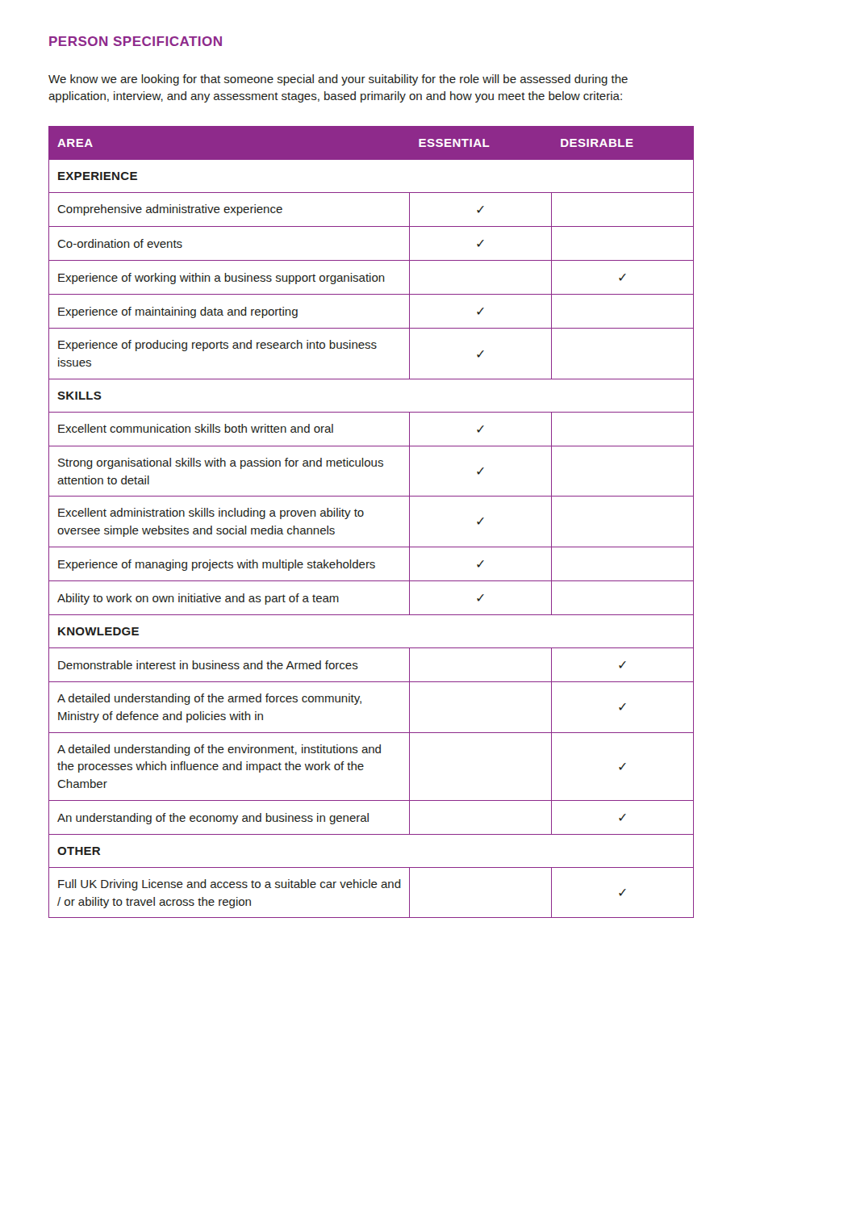PERSON SPECIFICATION
We know we are looking for that someone special and your suitability for the role will be assessed during the application, interview, and any assessment stages, based primarily on and how you meet the below criteria:
| AREA | ESSENTIAL | DESIRABLE |
| --- | --- | --- |
| EXPERIENCE |
| Comprehensive administrative experience | ✓ | |
| Co-ordination of events | ✓ | |
| Experience of working within a business support organisation | | ✓ |
| Experience of maintaining data and reporting | ✓ | |
| Experience of producing reports and research into business issues | ✓ | |
| SKILLS |
| Excellent communication skills both written and oral | ✓ | |
| Strong organisational skills with a passion for and meticulous attention to detail | ✓ | |
| Excellent administration skills including a proven ability to oversee simple websites and social media channels | ✓ | |
| Experience of managing projects with multiple stakeholders | ✓ | |
| Ability to work on own initiative and as part of a team | ✓ | |
| KNOWLEDGE |
| Demonstrable interest in business and the Armed forces | | ✓ |
| A detailed understanding of the armed forces community, Ministry of defence and policies with in | | ✓ |
| A detailed understanding of the environment, institutions and the processes which influence and impact the work of the Chamber | | ✓ |
| An understanding of the economy and business in general | | ✓ |
| OTHER |
| Full UK Driving License and access to a suitable car vehicle and / or ability to travel across the region | | ✓ |